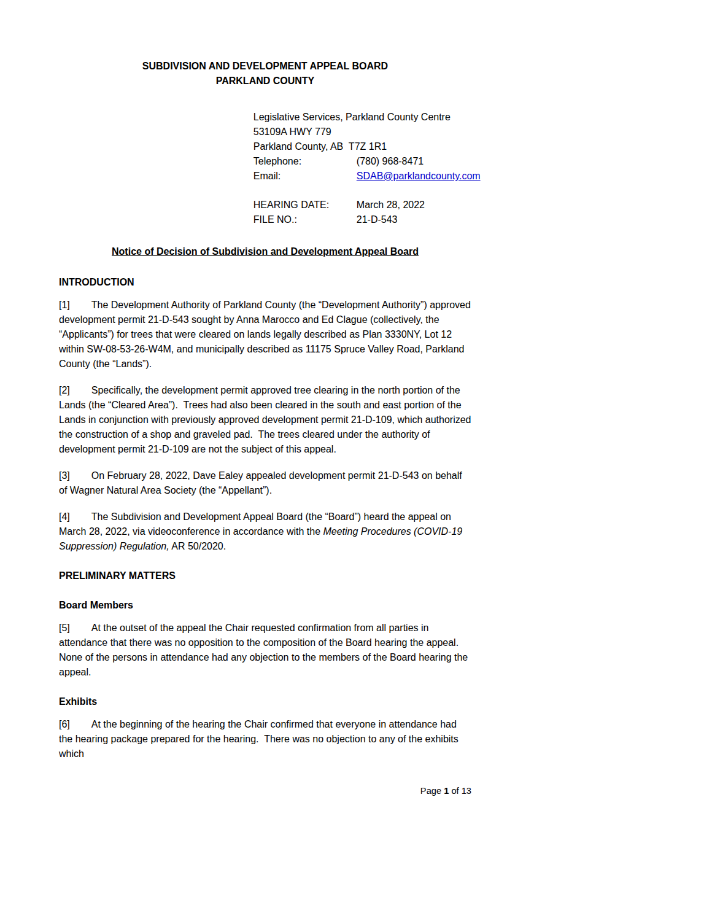SUBDIVISION AND DEVELOPMENT APPEAL BOARD
PARKLAND COUNTY
Legislative Services, Parkland County Centre
53109A HWY 779
Parkland County, AB T7Z 1R1
Telephone:(780) 968-8471
Email: SDAB@parklandcounty.com
HEARING DATE: March 28, 2022
FILE NO.: 21-D-543
Notice of Decision of Subdivision and Development Appeal Board
INTRODUCTION
[1] The Development Authority of Parkland County (the “Development Authority”) approved development permit 21-D-543 sought by Anna Marocco and Ed Clague (collectively, the “Applicants”) for trees that were cleared on lands legally described as Plan 3330NY, Lot 12 within SW-08-53-26-W4M, and municipally described as 11175 Spruce Valley Road, Parkland County (the “Lands”).
[2] Specifically, the development permit approved tree clearing in the north portion of the Lands (the “Cleared Area”). Trees had also been cleared in the south and east portion of the Lands in conjunction with previously approved development permit 21-D-109, which authorized the construction of a shop and graveled pad. The trees cleared under the authority of development permit 21-D-109 are not the subject of this appeal.
[3] On February 28, 2022, Dave Ealey appealed development permit 21-D-543 on behalf of Wagner Natural Area Society (the “Appellant”).
[4] The Subdivision and Development Appeal Board (the “Board”) heard the appeal on March 28, 2022, via videoconference in accordance with the Meeting Procedures (COVID-19 Suppression) Regulation, AR 50/2020.
PRELIMINARY MATTERS
Board Members
[5] At the outset of the appeal the Chair requested confirmation from all parties in attendance that there was no opposition to the composition of the Board hearing the appeal. None of the persons in attendance had any objection to the members of the Board hearing the appeal.
Exhibits
[6] At the beginning of the hearing the Chair confirmed that everyone in attendance had the hearing package prepared for the hearing. There was no objection to any of the exhibits which
Page 1 of 13